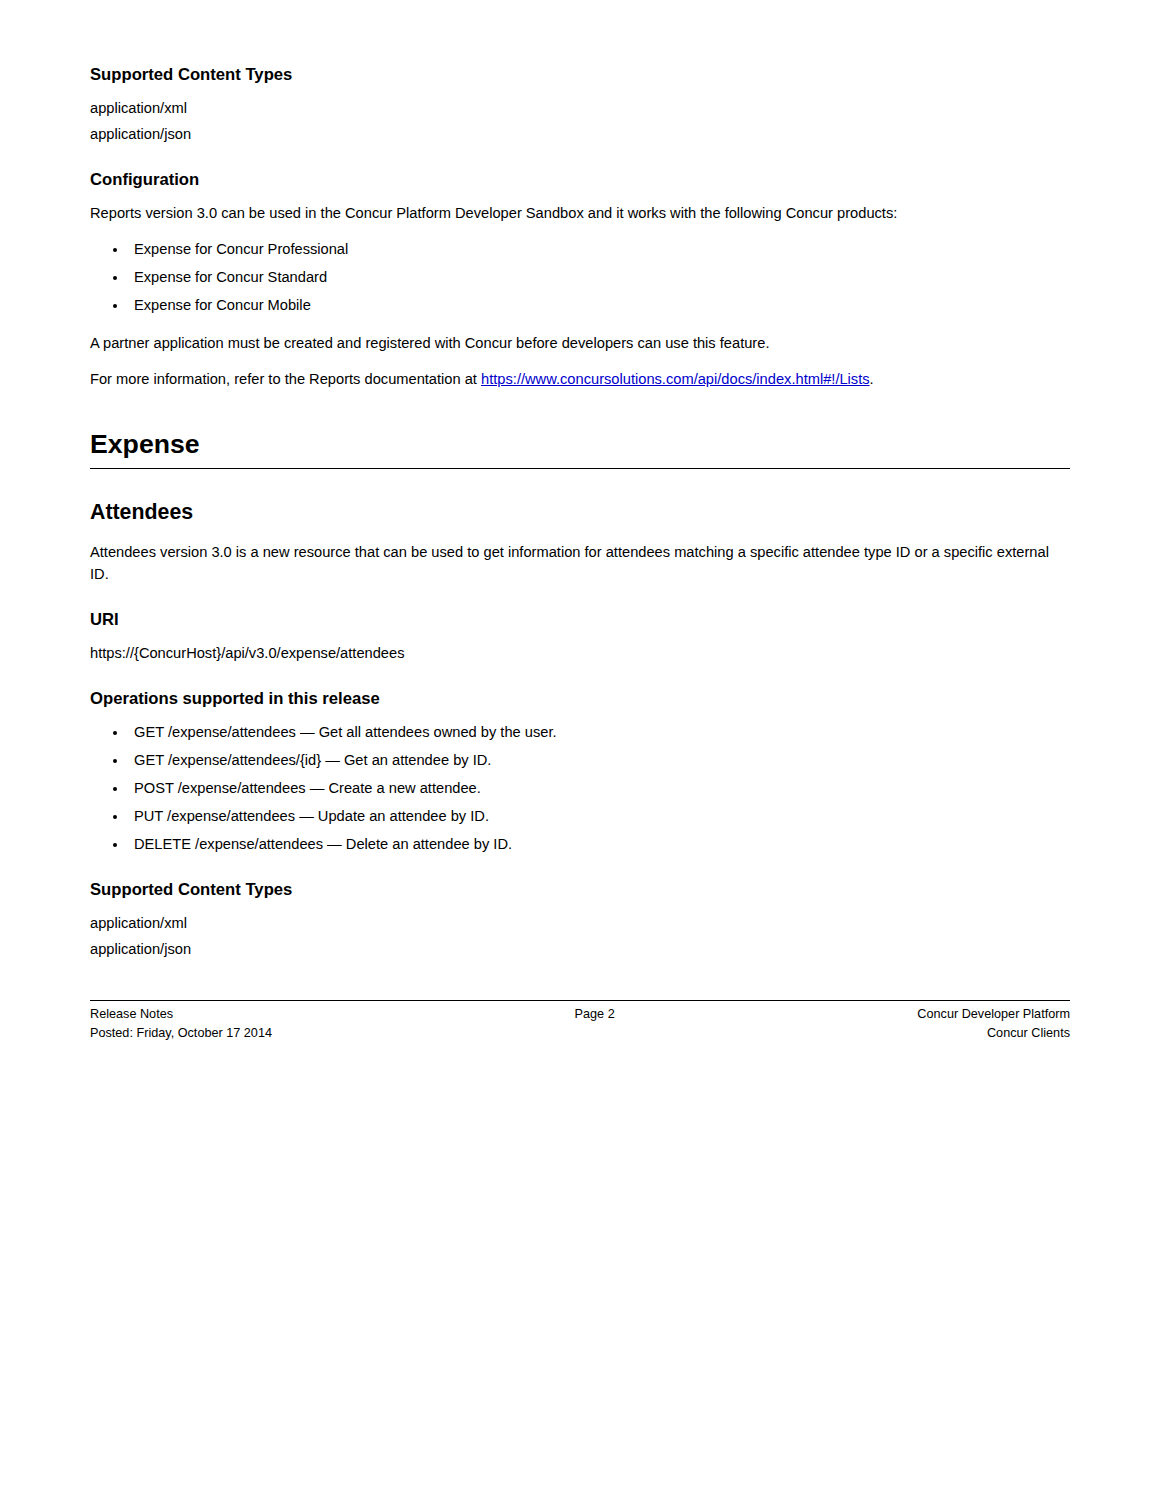Supported Content Types
application/xml
application/json
Configuration
Reports version 3.0 can be used in the Concur Platform Developer Sandbox and it works with the following Concur products:
Expense for Concur Professional
Expense for Concur Standard
Expense for Concur Mobile
A partner application must be created and registered with Concur before developers can use this feature.
For more information, refer to the Reports documentation at https://www.concursolutions.com/api/docs/index.html#!/Lists.
Expense
Attendees
Attendees version 3.0 is a new resource that can be used to get information for attendees matching a specific attendee type ID or a specific external ID.
URI
https://{ConcurHost}/api/v3.0/expense/attendees
Operations supported in this release
GET /expense/attendees — Get all attendees owned by the user.
GET /expense/attendees/{id} — Get an attendee by ID.
POST /expense/attendees — Create a new attendee.
PUT /expense/attendees — Update an attendee by ID.
DELETE /expense/attendees — Delete an attendee by ID.
Supported Content Types
application/xml
application/json
Release Notes
Posted: Friday, October 17 2014
Page 2
Concur Developer Platform
Concur Clients